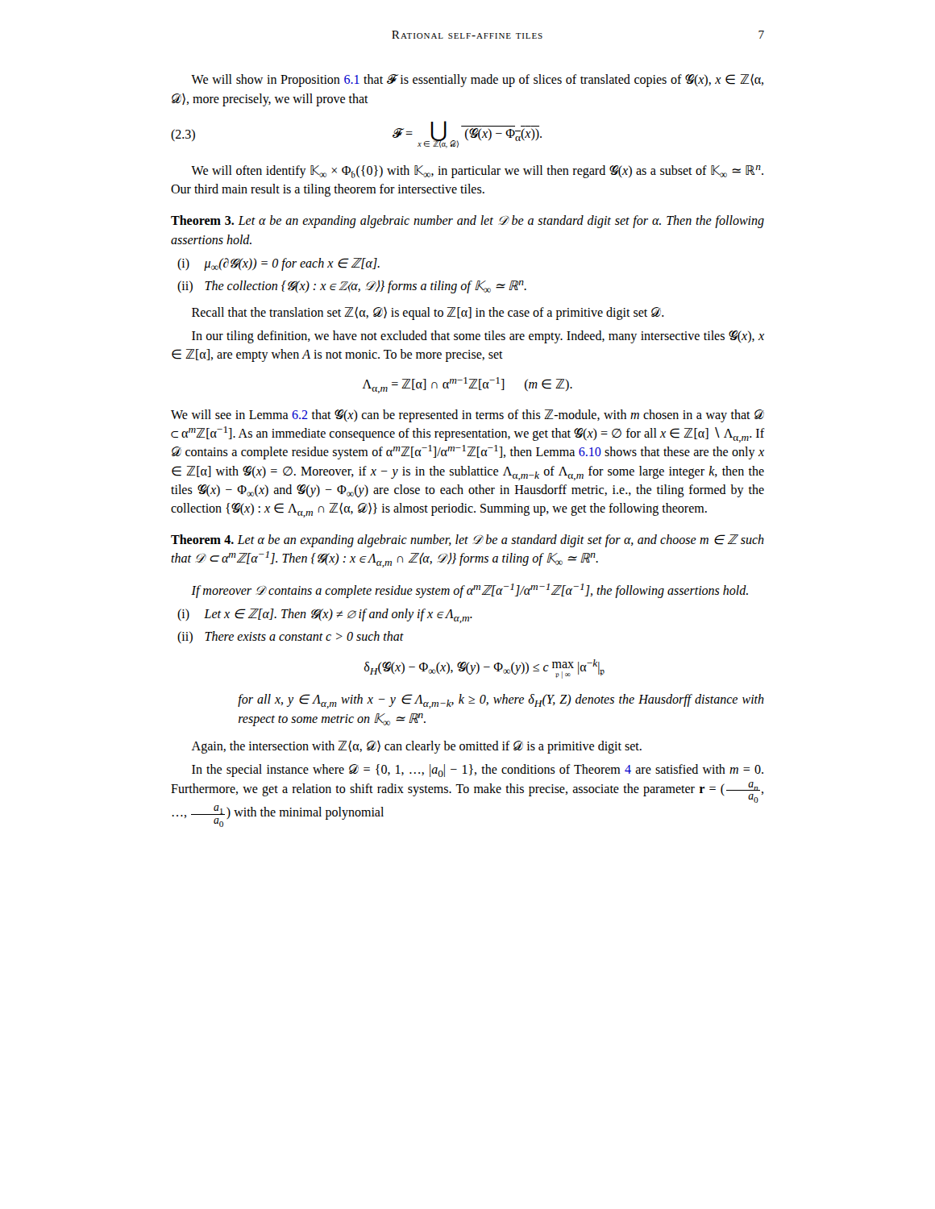Rational self-affine tiles 7
We will show in Proposition 6.1 that 𝓕 is essentially made up of slices of translated copies of 𝓖(x), x ∈ ℤ⟨α, 𝒟⟩, more precisely, we will prove that
(2.3) 𝓕 = ⋃x ∈ ℤ⟨α, 𝒟⟩ (𝓖(x) − Φα(x)).
We will often identify 𝕂∞ × Φ𝔟({0}) with 𝕂∞, in particular we will then regard 𝓖(x) as a subset of 𝕂∞ ≃ ℝn. Our third main result is a tiling theorem for intersective tiles.
Theorem 3. Let α be an expanding algebraic number and let 𝒟 be a standard digit set for α. Then the following assertions hold.
μ∞(∂𝓖(x)) = 0 for each x ∈ ℤ[α].
The collection {𝓖(x) : x ∈ ℤ⟨α, 𝒟⟩} forms a tiling of 𝕂∞ ≃ ℝn.
Recall that the translation set ℤ⟨α, 𝒟⟩ is equal to ℤ[α] in the case of a primitive digit set 𝒟.
In our tiling definition, we have not excluded that some tiles are empty. Indeed, many intersective tiles 𝓖(x), x ∈ ℤ[α], are empty when A is not monic. To be more precise, set
Λα,m = ℤ[α] ∩ αm−1ℤ[α−1] (m ∈ ℤ).
We will see in Lemma 6.2 that 𝓖(x) can be represented in terms of this ℤ-module, with m chosen in a way that 𝒟 ⊂ αmℤ[α−1]. As an immediate consequence of this representation, we get that 𝓖(x) = ∅ for all x ∈ ℤ[α] ∖ Λα,m. If 𝒟 contains a complete residue system of αmℤ[α−1]/αm−1ℤ[α−1], then Lemma 6.10 shows that these are the only x ∈ ℤ[α] with 𝓖(x) = ∅. Moreover, if x − y is in the sublattice Λα,m−k of Λα,m for some large integer k, then the tiles 𝓖(x) − Φ∞(x) and 𝓖(y) − Φ∞(y) are close to each other in Hausdorff metric, i.e., the tiling formed by the collection {𝓖(x) : x ∈ Λα,m ∩ ℤ⟨α, 𝒟⟩} is almost periodic. Summing up, we get the following theorem.
Theorem 4. Let α be an expanding algebraic number, let 𝒟 be a standard digit set for α, and choose m ∈ ℤ such that 𝒟 ⊂ αmℤ[α−1]. Then {𝓖(x) : x ∈ Λα,m ∩ ℤ⟨α, 𝒟⟩} forms a tiling of 𝕂∞ ≃ ℝn.
If moreover 𝒟 contains a complete residue system of αmℤ[α−1]/αm−1ℤ[α−1], the following assertions hold.
Let x ∈ ℤ[α]. Then 𝓖(x) ≠ ∅ if and only if x ∈ Λα,m.
There exists a constant c > 0 such that
δH(𝓖(x) − Φ∞(x), 𝓖(y) − Φ∞(y)) ≤ c max𝔭 | ∞ |α−k|𝔭
for all x, y ∈ Λα,m with x − y ∈ Λα,m−k, k ≥ 0, where δH(Y, Z) denotes the Hausdorff distance with respect to some metric on 𝕂∞ ≃ ℝn.
Again, the intersection with ℤ⟨α, 𝒟⟩ can clearly be omitted if 𝒟 is a primitive digit set.
In the special instance where 𝒟 = {0, 1, …, |a0| − 1}, the conditions of Theorem 4 are satisfied with m = 0. Furthermore, we get a relation to shift radix systems. To make this precise, associate the parameter r = (an a0, …, a1 a0) with the minimal polynomial